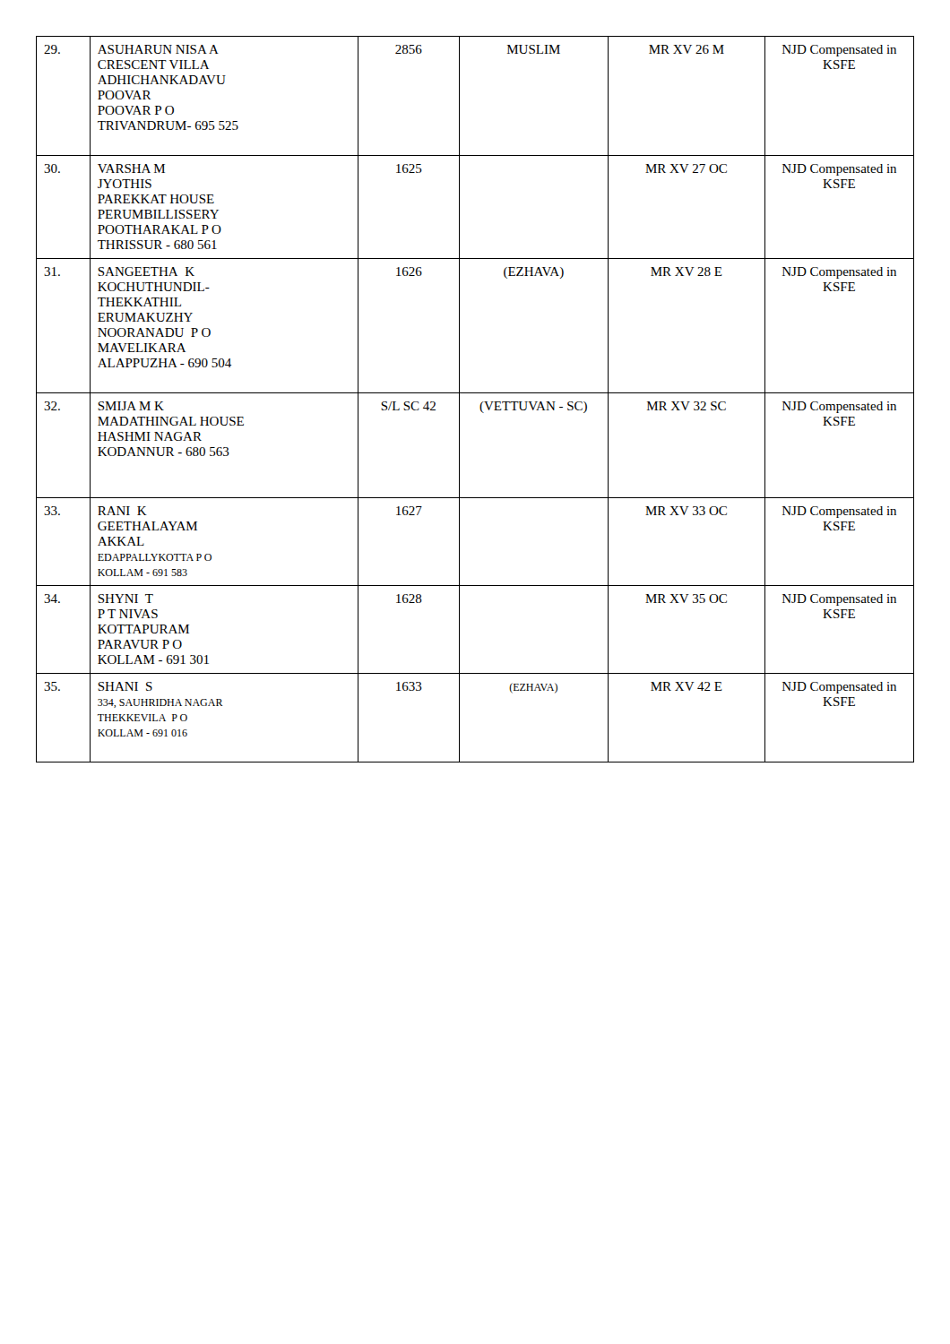| 29. | ASUHARUN NISA A CRESCENT VILLA ADHICHANKADAVU POOVAR POOVAR P O TRIVANDRUM- 695 525 | 2856 | MUSLIM | MR XV 26 M | NJD Compensated in KSFE |
| 30. | VARSHA M JYOTHIS PAREKKAT HOUSE PERUMBILLISSERY POOTHARAKAL P O THRISSUR - 680 561 | 1625 | | MR XV 27 OC | NJD Compensated in KSFE |
| 31. | SANGEETHA K KOCHUTHUNDIL- THEKKATHIL ERUMAKUZHY NOORANADU P O MAVELIKARA ALAPPUZHA - 690 504 | 1626 | (EZHAVA) | MR XV 28 E | NJD Compensated in KSFE |
| 32. | SMIJA M K MADATHINGAL HOUSE HASHMI NAGAR KODANNUR - 680 563 | S/L SC 42 | (VETTUVAN - SC) | MR XV 32 SC | NJD Compensated in KSFE |
| 33. | RANI K GEETHALAYAM AKKAL EDAPPALLYKOTTA P O KOLLAM - 691 583 | 1627 | | MR XV 33 OC | NJD Compensated in KSFE |
| 34. | SHYNI T P T NIVAS KOTTAPURAM PARAVUR P O KOLLAM - 691 301 | 1628 | | MR XV 35 OC | NJD Compensated in KSFE |
| 35. | SHANI S 334, SAUHRIDHA NAGAR THEKKEVILA P O KOLLAM - 691 016 | 1633 | (EZHAVA) | MR XV 42 E | NJD Compensated in KSFE |